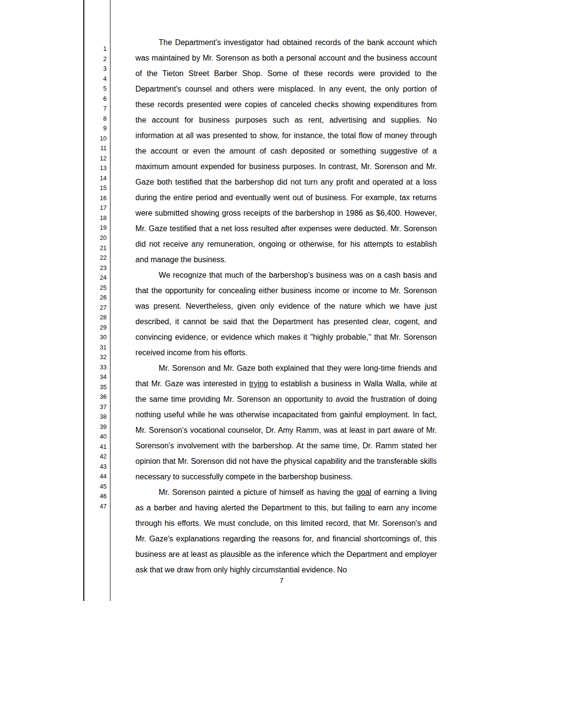1
2
3
4
5
6
7
8
9
10
11
12
13
14
15
16
17
18
19
20
21
22
23
24
25
26
27
28
29
30
31
32
33
34
35
36
37
38
39
40
41
42
43
44
45
46
47
The Department's investigator had obtained records of the bank account which was maintained by Mr. Sorenson as both a personal account and the business account of the Tieton Street Barber Shop. Some of these records were provided to the Department's counsel and others were misplaced. In any event, the only portion of these records presented were copies of canceled checks showing expenditures from the account for business purposes such as rent, advertising and supplies. No information at all was presented to show, for instance, the total flow of money through the account or even the amount of cash deposited or something suggestive of a maximum amount expended for business purposes. In contrast, Mr. Sorenson and Mr. Gaze both testified that the barbershop did not turn any profit and operated at a loss during the entire period and eventually went out of business. For example, tax returns were submitted showing gross receipts of the barbershop in 1986 as $6,400. However, Mr. Gaze testified that a net loss resulted after expenses were deducted. Mr. Sorenson did not receive any remuneration, ongoing or otherwise, for his attempts to establish and manage the business.
We recognize that much of the barbershop's business was on a cash basis and that the opportunity for concealing either business income or income to Mr. Sorenson was present. Nevertheless, given only evidence of the nature which we have just described, it cannot be said that the Department has presented clear, cogent, and convincing evidence, or evidence which makes it "highly probable," that Mr. Sorenson received income from his efforts.
Mr. Sorenson and Mr. Gaze both explained that they were long-time friends and that Mr. Gaze was interested in trying to establish a business in Walla Walla, while at the same time providing Mr. Sorenson an opportunity to avoid the frustration of doing nothing useful while he was otherwise incapacitated from gainful employment. In fact, Mr. Sorenson's vocational counselor, Dr. Amy Ramm, was at least in part aware of Mr. Sorenson's involvement with the barbershop. At the same time, Dr. Ramm stated her opinion that Mr. Sorenson did not have the physical capability and the transferable skills necessary to successfully compete in the barbershop business.
Mr. Sorenson painted a picture of himself as having the goal of earning a living as a barber and having alerted the Department to this, but failing to earn any income through his efforts. We must conclude, on this limited record, that Mr. Sorenson's and Mr. Gaze's explanations regarding the reasons for, and financial shortcomings of, this business are at least as plausible as the inference which the Department and employer ask that we draw from only highly circumstantial evidence. No
7